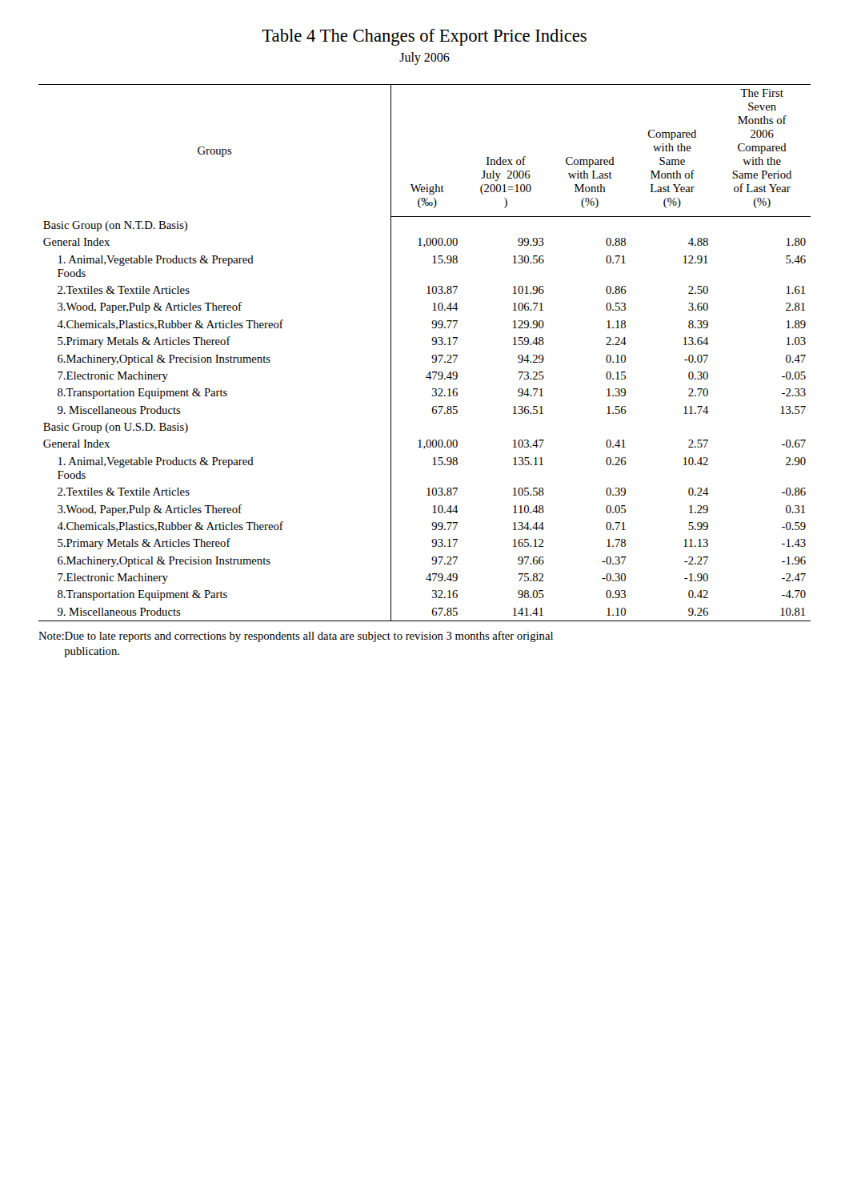Table 4 The Changes of Export Price Indices
July 2006
| Groups | Weight (‰) | Index of July 2006 (2001=100 ) | Compared with Last Month (%) | Compared with the Same Month of Last Year (%) | The First Seven Months of 2006 Compared with the Same Period of Last Year (%) |
| --- | --- | --- | --- | --- | --- |
| Basic Group (on N.T.D. Basis) | | | | | |
| General Index | 1,000.00 | 99.93 | 0.88 | 4.88 | 1.80 |
| 1. Animal,Vegetable Products & Prepared Foods | 15.98 | 130.56 | 0.71 | 12.91 | 5.46 |
| 2.Textiles & Textile Articles | 103.87 | 101.96 | 0.86 | 2.50 | 1.61 |
| 3.Wood, Paper,Pulp & Articles Thereof | 10.44 | 106.71 | 0.53 | 3.60 | 2.81 |
| 4.Chemicals,Plastics,Rubber & Articles Thereof | 99.77 | 129.90 | 1.18 | 8.39 | 1.89 |
| 5.Primary Metals & Articles Thereof | 93.17 | 159.48 | 2.24 | 13.64 | 1.03 |
| 6.Machinery,Optical & Precision Instruments | 97.27 | 94.29 | 0.10 | -0.07 | 0.47 |
| 7.Electronic Machinery | 479.49 | 73.25 | 0.15 | 0.30 | -0.05 |
| 8.Transportation Equipment & Parts | 32.16 | 94.71 | 1.39 | 2.70 | -2.33 |
| 9. Miscellaneous Products | 67.85 | 136.51 | 1.56 | 11.74 | 13.57 |
| Basic Group (on U.S.D. Basis) | | | | | |
| General Index | 1,000.00 | 103.47 | 0.41 | 2.57 | -0.67 |
| 1. Animal,Vegetable Products & Prepared Foods | 15.98 | 135.11 | 0.26 | 10.42 | 2.90 |
| 2.Textiles & Textile Articles | 103.87 | 105.58 | 0.39 | 0.24 | -0.86 |
| 3.Wood, Paper,Pulp & Articles Thereof | 10.44 | 110.48 | 0.05 | 1.29 | 0.31 |
| 4.Chemicals,Plastics,Rubber & Articles Thereof | 99.77 | 134.44 | 0.71 | 5.99 | -0.59 |
| 5.Primary Metals & Articles Thereof | 93.17 | 165.12 | 1.78 | 11.13 | -1.43 |
| 6.Machinery,Optical & Precision Instruments | 97.27 | 97.66 | -0.37 | -2.27 | -1.96 |
| 7.Electronic Machinery | 479.49 | 75.82 | -0.30 | -1.90 | -2.47 |
| 8.Transportation Equipment & Parts | 32.16 | 98.05 | 0.93 | 0.42 | -4.70 |
| 9. Miscellaneous Products | 67.85 | 141.41 | 1.10 | 9.26 | 10.81 |
Note:Due to late reports and corrections by respondents all data are subject to revision 3 months after original publication.